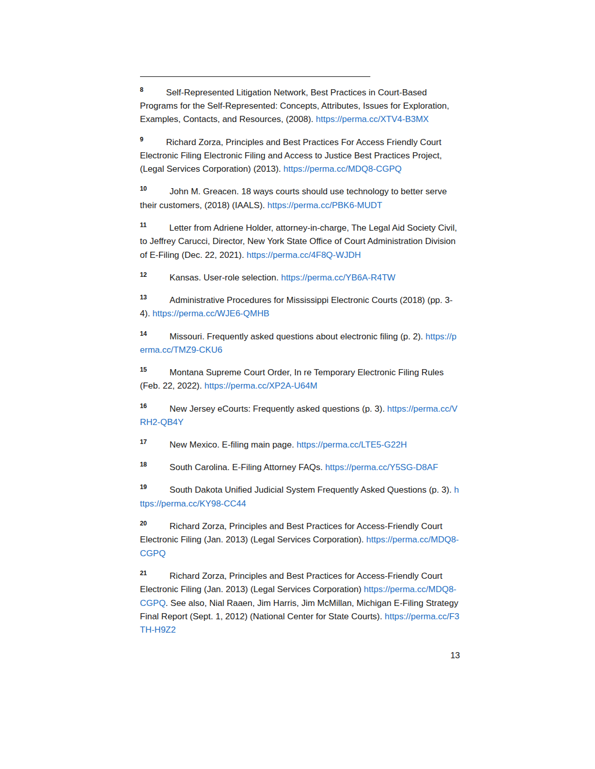8 Self-Represented Litigation Network, Best Practices in Court-Based Programs for the Self-Represented: Concepts, Attributes, Issues for Exploration, Examples, Contacts, and Resources, (2008). https://perma.cc/XTV4-B3MX
9 Richard Zorza, Principles and Best Practices For Access Friendly Court Electronic Filing Electronic Filing and Access to Justice Best Practices Project, (Legal Services Corporation) (2013). https://perma.cc/MDQ8-CGPQ
10 John M. Greacen. 18 ways courts should use technology to better serve their customers, (2018) (IAALS). https://perma.cc/PBK6-MUDT
11 Letter from Adriene Holder, attorney-in-charge, The Legal Aid Society Civil, to Jeffrey Carucci, Director, New York State Office of Court Administration Division of E-Filing (Dec. 22, 2021). https://perma.cc/4F8Q-WJDH
12 Kansas. User-role selection. https://perma.cc/YB6A-R4TW
13 Administrative Procedures for Mississippi Electronic Courts (2018) (pp. 3-4). https://perma.cc/WJE6-QMHB
14 Missouri. Frequently asked questions about electronic filing (p. 2). https://perma.cc/TMZ9-CKU6
15 Montana Supreme Court Order, In re Temporary Electronic Filing Rules (Feb. 22, 2022). https://perma.cc/XP2A-U64M
16 New Jersey eCourts: Frequently asked questions (p. 3). https://perma.cc/VRH2-QB4Y
17 New Mexico. E-filing main page. https://perma.cc/LTE5-G22H
18 South Carolina. E-Filing Attorney FAQs. https://perma.cc/Y5SG-D8AF
19 South Dakota Unified Judicial System Frequently Asked Questions (p. 3). https://perma.cc/KY98-CC44
20 Richard Zorza, Principles and Best Practices for Access-Friendly Court Electronic Filing (Jan. 2013) (Legal Services Corporation). https://perma.cc/MDQ8-CGPQ
21 Richard Zorza, Principles and Best Practices for Access-Friendly Court Electronic Filing (Jan. 2013) (Legal Services Corporation) https://perma.cc/MDQ8-CGPQ. See also, Nial Raaen, Jim Harris, Jim McMillan, Michigan E-Filing Strategy Final Report (Sept. 1, 2012) (National Center for State Courts). https://perma.cc/F3TH-H9Z2
13